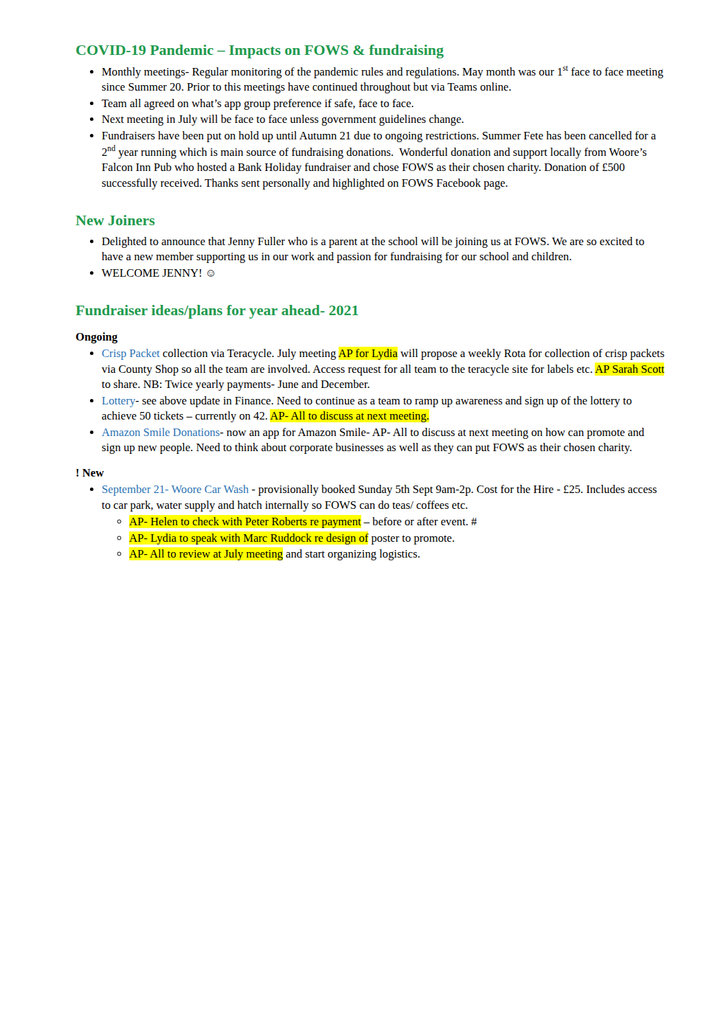COVID-19 Pandemic – Impacts on FOWS & fundraising
Monthly meetings- Regular monitoring of the pandemic rules and regulations. May month was our 1st face to face meeting since Summer 20. Prior to this meetings have continued throughout but via Teams online.
Team all agreed on what’s app group preference if safe, face to face.
Next meeting in July will be face to face unless government guidelines change.
Fundraisers have been put on hold up until Autumn 21 due to ongoing restrictions. Summer Fete has been cancelled for a 2nd year running which is main source of fundraising donations. Wonderful donation and support locally from Woore’s Falcon Inn Pub who hosted a Bank Holiday fundraiser and chose FOWS as their chosen charity. Donation of £500 successfully received. Thanks sent personally and highlighted on FOWS Facebook page.
New Joiners
Delighted to announce that Jenny Fuller who is a parent at the school will be joining us at FOWS. We are so excited to have a new member supporting us in our work and passion for fundraising for our school and children.
WELCOME JENNY! ☺
Fundraiser ideas/plans for year ahead- 2021
Ongoing
Crisp Packet collection via Teracycle. July meeting AP for Lydia will propose a weekly Rota for collection of crisp packets via County Shop so all the team are involved. Access request for all team to the teracycle site for labels etc. AP Sarah Scott to share. NB: Twice yearly payments- June and December.
Lottery- see above update in Finance. Need to continue as a team to ramp up awareness and sign up of the lottery to achieve 50 tickets – currently on 42. AP- All to discuss at next meeting.
Amazon Smile Donations- now an app for Amazon Smile- AP- All to discuss at next meeting on how can promote and sign up new people. Need to think about corporate businesses as well as they can put FOWS as their chosen charity.
! New
September 21- Woore Car Wash - provisionally booked Sunday 5th Sept 9am-2p. Cost for the Hire - £25. Includes access to car park, water supply and hatch internally so FOWS can do teas/ coffees etc.
AP- Helen to check with Peter Roberts re payment – before or after event. #
AP- Lydia to speak with Marc Ruddock re design of poster to promote.
AP- All to review at July meeting and start organizing logistics.